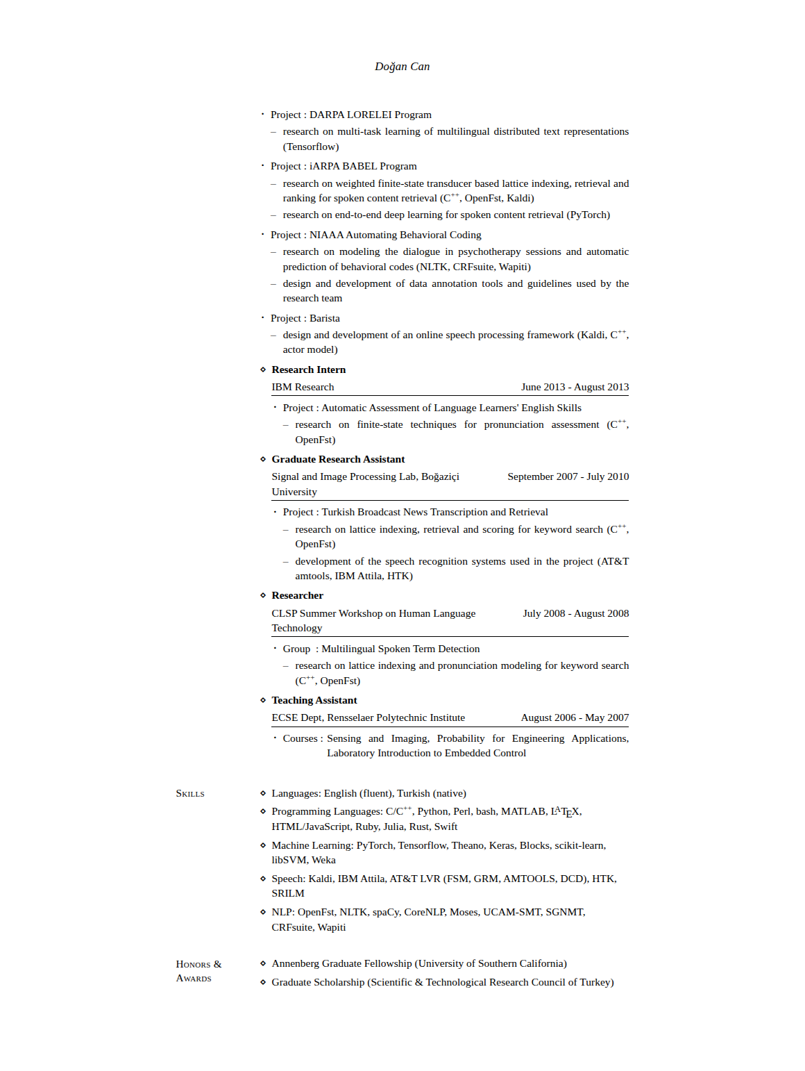Doğan Can
Project : DARPA LORELEI Program
research on multi-task learning of multilingual distributed text representations (Tensorflow)
Project : iARPA BABEL Program
research on weighted finite-state transducer based lattice indexing, retrieval and ranking for spoken content retrieval (C++, OpenFst, Kaldi)
research on end-to-end deep learning for spoken content retrieval (PyTorch)
Project : NIAAA Automating Behavioral Coding
research on modeling the dialogue in psychotherapy sessions and automatic prediction of behavioral codes (NLTK, CRFsuite, Wapiti)
design and development of data annotation tools and guidelines used by the research team
Project : Barista
design and development of an online speech processing framework (Kaldi, C++, actor model)
Research Intern
IBM Research June 2013 - August 2013
Project : Automatic Assessment of Language Learners' English Skills
research on finite-state techniques for pronunciation assessment (C++, OpenFst)
Graduate Research Assistant
Signal and Image Processing Lab, Boğaziçi University September 2007 - July 2010
Project : Turkish Broadcast News Transcription and Retrieval
research on lattice indexing, retrieval and scoring for keyword search (C++, OpenFst)
development of the speech recognition systems used in the project (AT&T amtools, IBM Attila, HTK)
Researcher
CLSP Summer Workshop on Human Language Technology July 2008 - August 2008
Group : Multilingual Spoken Term Detection
research on lattice indexing and pronunciation modeling for keyword search (C++, OpenFst)
Teaching Assistant
ECSE Dept, Rensselaer Polytechnic Institute August 2006 - May 2007
Courses : Sensing and Imaging, Probability for Engineering Applications, Laboratory Introduction to Embedded Control
Skills
Languages: English (fluent), Turkish (native)
Programming Languages: C/C++, Python, Perl, bash, MATLAB, La Te X, HTML/JavaScript, Ruby, Julia, Rust, Swift
Machine Learning: PyTorch, Tensorflow, Theano, Keras, Blocks, scikit-learn, libSVM, Weka
Speech: Kaldi, IBM Attila, AT&T LVR (FSM, GRM, AMTOOLS, DCD), HTK, SRILM
NLP: OpenFst, NLTK, spaCy, CoreNLP, Moses, UCAM-SMT, SGNMT, CRFsuite, Wapiti
Honors &
Awards
Annenberg Graduate Fellowship (University of Southern California)
Graduate Scholarship (Scientific & Technological Research Council of Turkey)